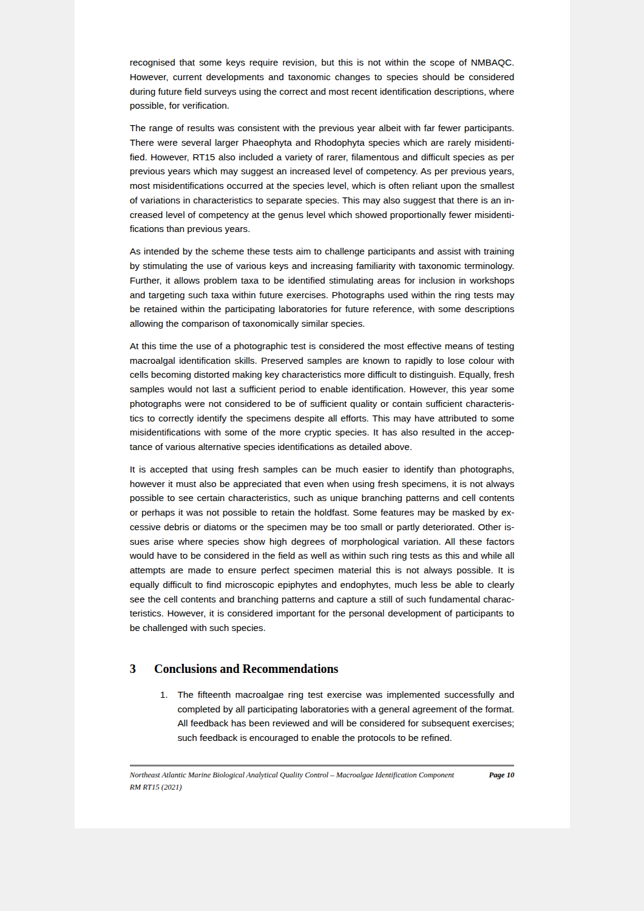recognised that some keys require revision, but this is not within the scope of NMBAQC. However, current developments and taxonomic changes to species should be considered during future field surveys using the correct and most recent identification descriptions, where possible, for verification.
The range of results was consistent with the previous year albeit with far fewer participants. There were several larger Phaeophyta and Rhodophyta species which are rarely misidentified. However, RT15 also included a variety of rarer, filamentous and difficult species as per previous years which may suggest an increased level of competency. As per previous years, most misidentifications occurred at the species level, which is often reliant upon the smallest of variations in characteristics to separate species. This may also suggest that there is an increased level of competency at the genus level which showed proportionally fewer misidentifications than previous years.
As intended by the scheme these tests aim to challenge participants and assist with training by stimulating the use of various keys and increasing familiarity with taxonomic terminology. Further, it allows problem taxa to be identified stimulating areas for inclusion in workshops and targeting such taxa within future exercises. Photographs used within the ring tests may be retained within the participating laboratories for future reference, with some descriptions allowing the comparison of taxonomically similar species.
At this time the use of a photographic test is considered the most effective means of testing macroalgal identification skills. Preserved samples are known to rapidly to lose colour with cells becoming distorted making key characteristics more difficult to distinguish. Equally, fresh samples would not last a sufficient period to enable identification. However, this year some photographs were not considered to be of sufficient quality or contain sufficient characteristics to correctly identify the specimens despite all efforts. This may have attributed to some misidentifications with some of the more cryptic species. It has also resulted in the acceptance of various alternative species identifications as detailed above.
It is accepted that using fresh samples can be much easier to identify than photographs, however it must also be appreciated that even when using fresh specimens, it is not always possible to see certain characteristics, such as unique branching patterns and cell contents or perhaps it was not possible to retain the holdfast. Some features may be masked by excessive debris or diatoms or the specimen may be too small or partly deteriorated. Other issues arise where species show high degrees of morphological variation. All these factors would have to be considered in the field as well as within such ring tests as this and while all attempts are made to ensure perfect specimen material this is not always possible. It is equally difficult to find microscopic epiphytes and endophytes, much less be able to clearly see the cell contents and branching patterns and capture a still of such fundamental characteristics. However, it is considered important for the personal development of participants to be challenged with such species.
3 Conclusions and Recommendations
The fifteenth macroalgae ring test exercise was implemented successfully and completed by all participating laboratories with a general agreement of the format. All feedback has been reviewed and will be considered for subsequent exercises; such feedback is encouraged to enable the protocols to be refined.
Northeast Atlantic Marine Biological Analytical Quality Control – Macroalgae Identification Component RM RT15 (2021)
Page 10